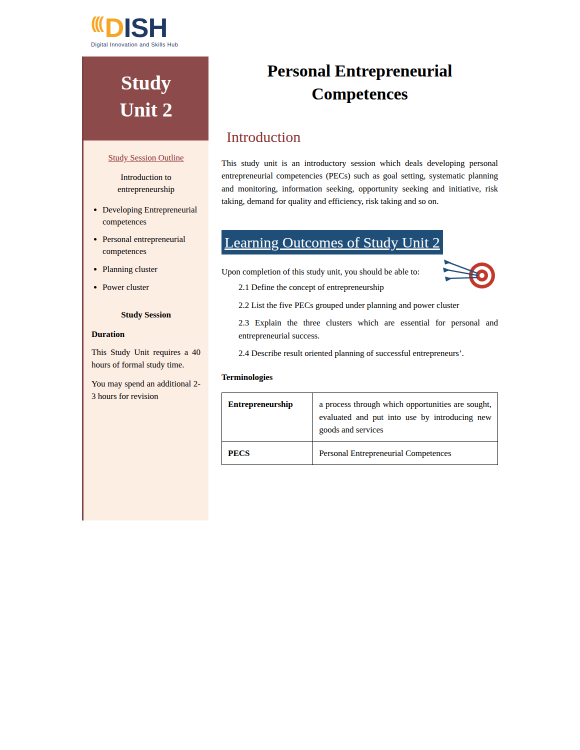((( DISH
Digital Innovation and Skills Hub
Study
Unit 2
Study Session Outline
Introduction to entrepreneurship
Developing Entrepreneurial competences
Personal entrepreneurial competences
Planning cluster
Power cluster
Study Session
Duration
This Study Unit requires a 40 hours of formal study time.
You may spend an additional 2-3 hours for revision
Personal Entrepreneurial Competences
Introduction
This study unit is an introductory session which deals developing personal entrepreneurial competencies (PECs) such as goal setting, systematic planning and monitoring, information seeking, opportunity seeking and initiative, risk taking, demand for quality and efficiency, risk taking and so on.
Learning Outcomes of Study Unit 2
Upon completion of this study unit, you should be able to:
2.1 Define the concept of entrepreneurship
2.2 List the five PECs grouped under planning and power cluster
2.3 Explain the three clusters which are essential for personal and entrepreneurial success.
2.4 Describe result oriented planning of successful entrepreneurs’.
Terminologies
| Entrepreneurship | a process through which opportunities are sought, evaluated and put into use by introducing new goods and services |
| PECS | Personal Entrepreneurial Competences |